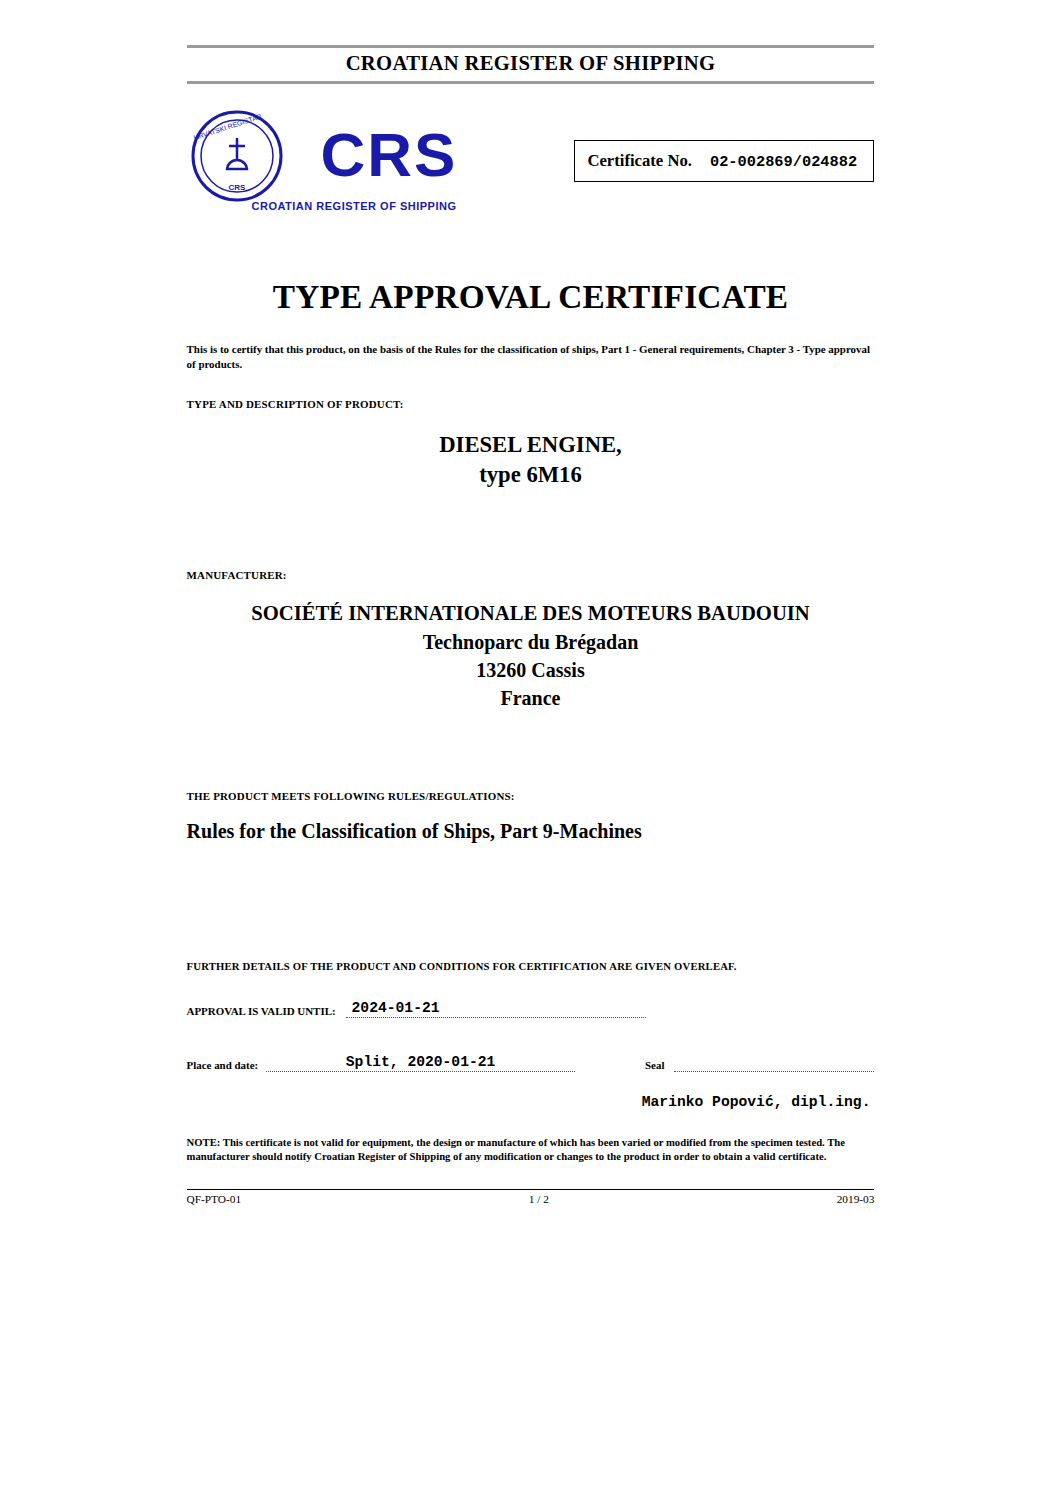CROATIAN REGISTER OF SHIPPING
Certificate No. 02-002869/024882
TYPE APPROVAL CERTIFICATE
This is to certify that this product, on the basis of the Rules for the classification of ships, Part 1 - General requirements, Chapter 3 - Type approval of products.
TYPE AND DESCRIPTION OF PRODUCT:
DIESEL ENGINE,
type 6M16
MANUFACTURER:
SOCIÉTÉ INTERNATIONALE DES MOTEURS BAUDOUIN
Technoparc du Brégadan
13260 Cassis
France
THE PRODUCT MEETS FOLLOWING RULES/REGULATIONS:
Rules for the Classification of Ships, Part 9-Machines
FURTHER DETAILS OF THE PRODUCT AND CONDITIONS FOR CERTIFICATION ARE GIVEN OVERLEAF.
APPROVAL IS VALID UNTIL: 2024-01-21
Place and date: Split, 2020-01-21 Seal
Marinko Popović, dipl.ing.
NOTE: This certificate is not valid for equipment, the design or manufacture of which has been varied or modified from the specimen tested. The manufacturer should notify Croatian Register of Shipping of any modification or changes to the product in order to obtain a valid certificate.
QF-PTO-01 1 / 2 2019-03